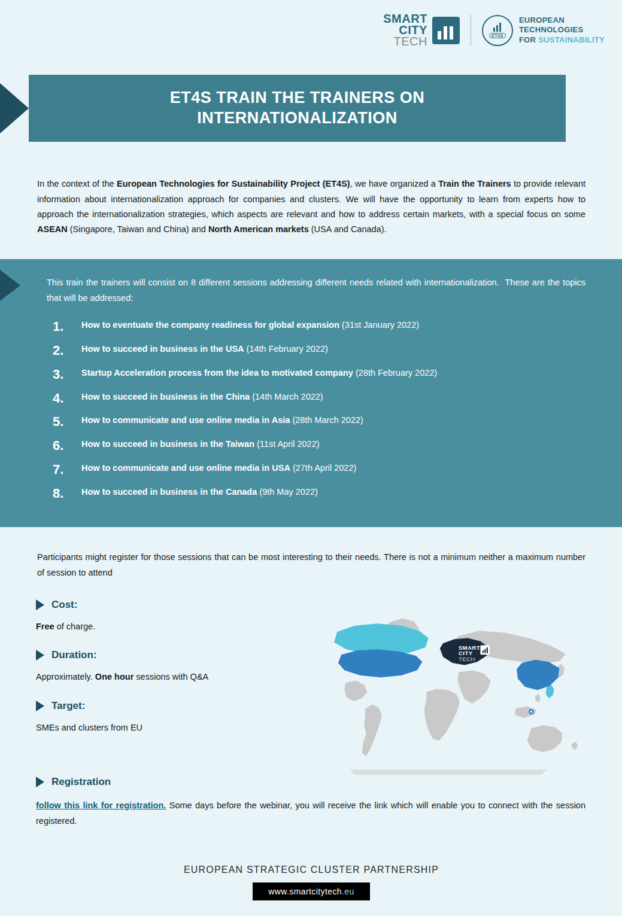SMART CITY TECH
ET4S
EUROPEAN TECHNOLOGIES FOR SUSTAINABILITY
ET4S Train the Trainers on
Internationalization
In the context of the European Technologies for Sustainability Project (ET4S), we have organized a Train the Trainers to provide relevant information about internationalization approach for companies and clusters. We will have the opportunity to learn from experts how to approach the internationalization strategies, which aspects are relevant and how to address certain markets, with a special focus on some ASEAN (Singapore, Taiwan and China) and North American markets (USA and Canada).
This train the trainers will consist on 8 different sessions addressing different needs related with internationalization. These are the topics that will be addressed:
How to eventuate the company readiness for global expansion (31st January 2022)
How to succeed in business in the USA (14th February 2022)
Startup Acceleration process from the idea to motivated company (28th February 2022)
How to succeed in business in the China (14th March 2022)
How to communicate and use online media in Asia (28th March 2022)
How to succeed in business in the Taiwan (11st April 2022)
How to communicate and use online media in USA (27th April 2022)
How to succeed in business in the Canada (9th May 2022)
Participants might register for those sessions that can be most interesting to their needs. There is not a minimum neither a maximum number of session to attend
Cost:
Free of charge.
Duration:
Approximately. One hour sessions with Q&A
Target:
SMEs and clusters from EU
SMART CITY TECH
Registration
follow this link for registration. Some days before the webinar, you will receive the link which will enable you to connect with the session registered.
EUROPEAN STRATEGIC CLUSTER PARTNERSHIP
www.smartcitytech.eu